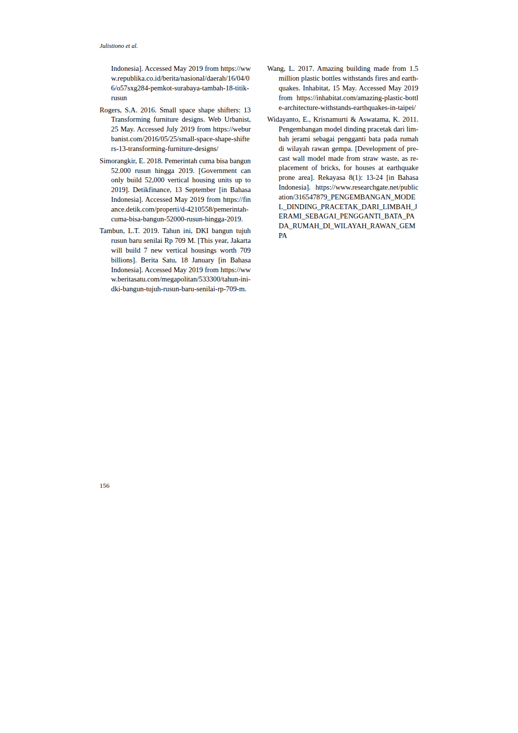Julistiono et al.
Indonesia]. Accessed May 2019 from https://www.republika.co.id/berita/nasional/daerah/16/04/06/o57sxg284-pemkot-surabaya-tambah-18-titik-rusun
Rogers, S.A. 2016. Small space shape shifters: 13 Transforming furniture designs. Web Urbanist, 25 May. Accessed July 2019 from https://weburbanist.com/2016/05/25/small-space-shape-shifters-13-transforming-furniture-designs/
Simorangkir, E. 2018. Pemerintah cuma bisa bangun 52.000 rusun hingga 2019. [Government can only build 52,000 vertical housing units up to 2019]. Detikfinance, 13 September [in Bahasa Indonesia]. Accessed May 2019 from https://finance.detik.com/properti/d-4210558/pemerintah-cuma-bisa-bangun-52000-rusun-hingga-2019.
Tambun, L.T. 2019. Tahun ini, DKI bangun tujuh rusun baru senilai Rp 709 M. [This year, Jakarta will build 7 new vertical housings worth 709 billions]. Berita Satu, 18 January [in Bahasa Indonesia]. Accessed May 2019 from https://www.beritasatu.com/megapolitan/533300/tahun-ini-dki-bangun-tujuh-rusun-baru-senilai-rp-709-m.
Wang, L. 2017. Amazing building made from 1.5 million plastic bottles withstands fires and earthquakes. Inhabitat, 15 May. Accessed May 2019 from https://inhabitat.com/amazing-plastic-bottle-architecture-withstands-earthquakes-in-taipei/
Widayanto, E., Krisnamurti & Aswatama, K. 2011. Pengembangan model dinding pracetak dari limbah jerami sebagai pengganti bata pada rumah di wilayah rawan gempa. [Development of precast wall model made from straw waste, as replacement of bricks, for houses at earthquake prone area]. Rekayasa 8(1): 13-24 [in Bahasa Indonesia]. https://www.researchgate.net/publication/316547879_PENGEMBANGAN_MODEL_DINDING_PRACETAK_DARI_LIMBAH_JERAMI_SEBAGAI_PENGGANTI_BATA_PADA_RUMAH_DI_WILAYAH_RAWAN_GEMPA
156